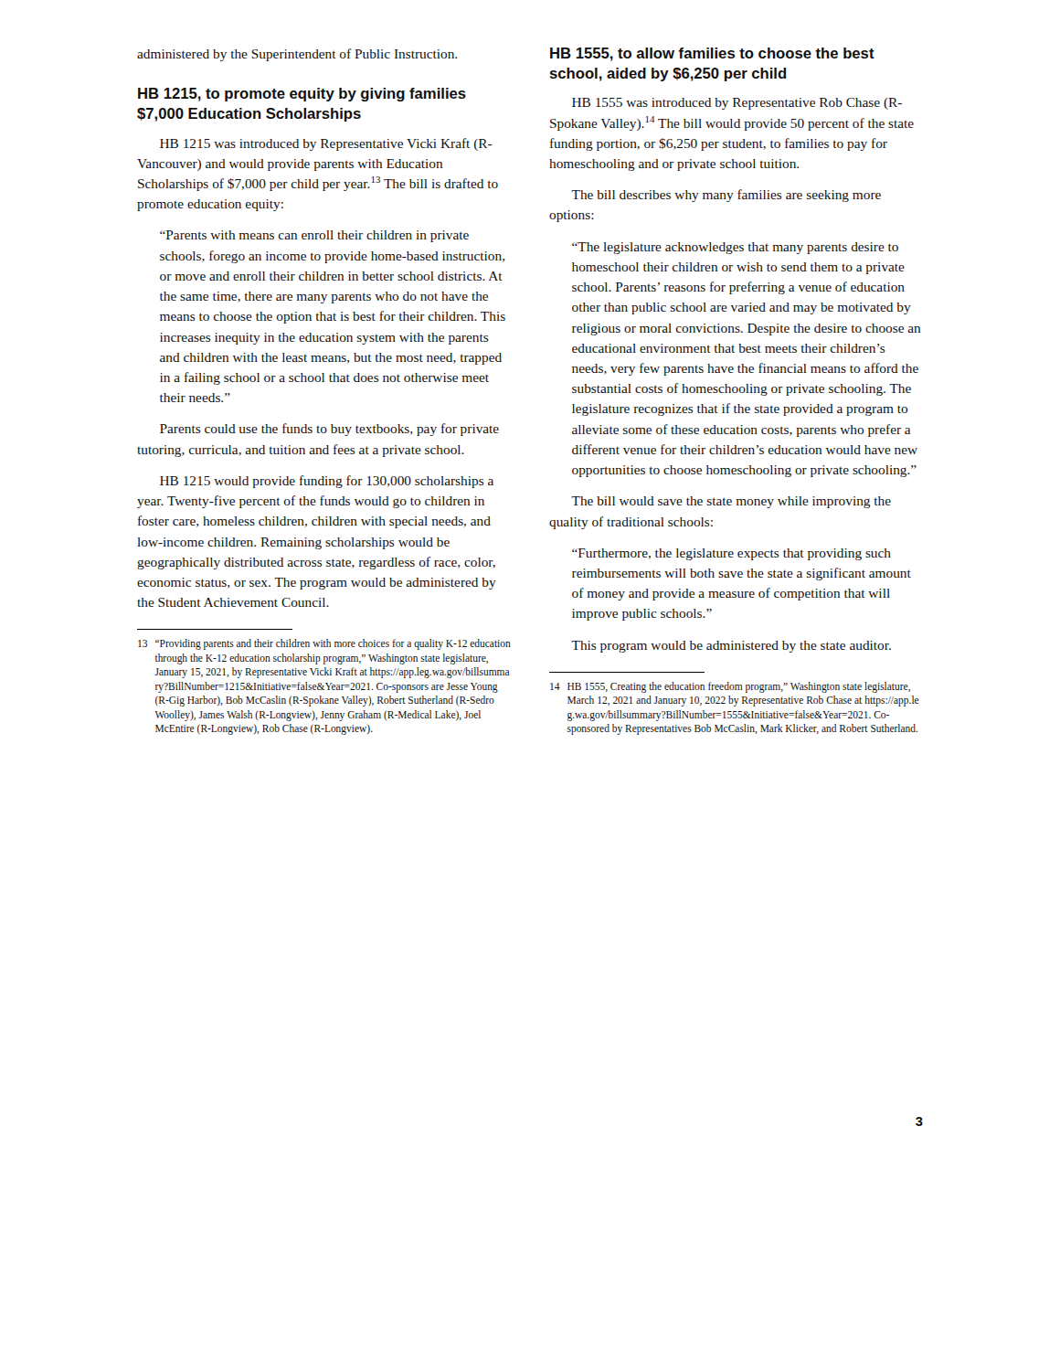administered by the Superintendent of Public Instruction.
HB 1215, to promote equity by giving families $7,000 Education Scholarships
HB 1215 was introduced by Representative Vicki Kraft (R-Vancouver) and would provide parents with Education Scholarships of $7,000 per child per year.13 The bill is drafted to promote education equity:
“Parents with means can enroll their children in private schools, forego an income to provide home-based instruction, or move and enroll their children in better school districts. At the same time, there are many parents who do not have the means to choose the option that is best for their children. This increases inequity in the education system with the parents and children with the least means, but the most need, trapped in a failing school or a school that does not otherwise meet their needs.”
Parents could use the funds to buy textbooks, pay for private tutoring, curricula, and tuition and fees at a private school.
HB 1215 would provide funding for 130,000 scholarships a year. Twenty-five percent of the funds would go to children in foster care, homeless children, children with special needs, and low-income children. Remaining scholarships would be geographically distributed across state, regardless of race, color, economic status, or sex. The program would be administered by the Student Achievement Council.
13
“Providing parents and their children with more choices for a quality K-12 education through the K-12 education scholarship program,” Washington state legislature, January 15, 2021, by Representative Vicki Kraft at https://app.leg.wa.gov/billsummary?BillNumber=1215&Initiative=false&Year=2021. Co-sponsors are Jesse Young (R-Gig Harbor), Bob McCaslin (R-Spokane Valley), Robert Sutherland (R-Sedro Woolley), James Walsh (R-Longview), Jenny Graham (R-Medical Lake), Joel McEntire (R-Longview), Rob Chase (R-Longview).
HB 1555, to allow families to choose the best school, aided by $6,250 per child
HB 1555 was introduced by Representative Rob Chase (R-Spokane Valley).14 The bill would provide 50 percent of the state funding portion, or $6,250 per student, to families to pay for homeschooling and or private school tuition.
The bill describes why many families are seeking more options:
“The legislature acknowledges that many parents desire to homeschool their children or wish to send them to a private school. Parents’ reasons for preferring a venue of education other than public school are varied and may be motivated by religious or moral convictions. Despite the desire to choose an educational environment that best meets their children’s needs, very few parents have the financial means to afford the substantial costs of homeschooling or private schooling. The legislature recognizes that if the state provided a program to alleviate some of these education costs, parents who prefer a different venue for their children’s education would have new opportunities to choose homeschooling or private schooling.”
The bill would save the state money while improving the quality of traditional schools:
“Furthermore, the legislature expects that providing such reimbursements will both save the state a significant amount of money and provide a measure of competition that will improve public schools.”
This program would be administered by the state auditor.
14
HB 1555, Creating the education freedom program,” Washington state legislature, March 12, 2021 and January 10, 2022 by Representative Rob Chase at https://app.leg.wa.gov/billsummary?BillNumber=1555&Initiative=false&Year=2021. Co-sponsored by Representatives Bob McCaslin, Mark Klicker, and Robert Sutherland.
3